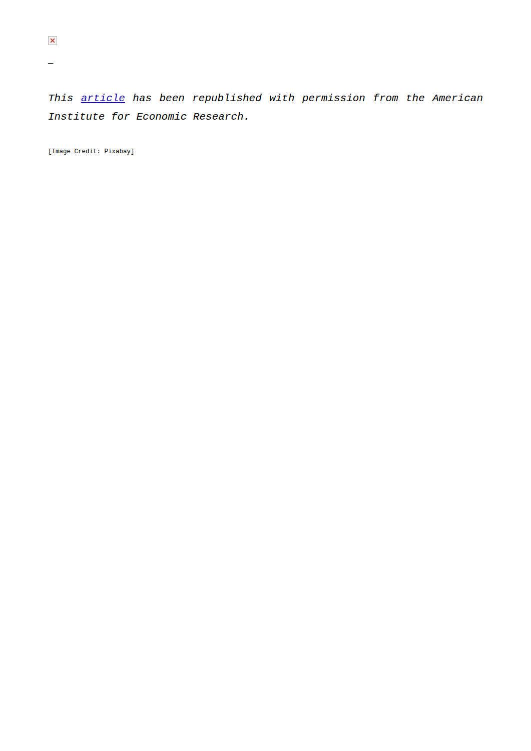—
This article has been republished with permission from the American Institute for Economic Research.
[Image Credit: Pixabay]